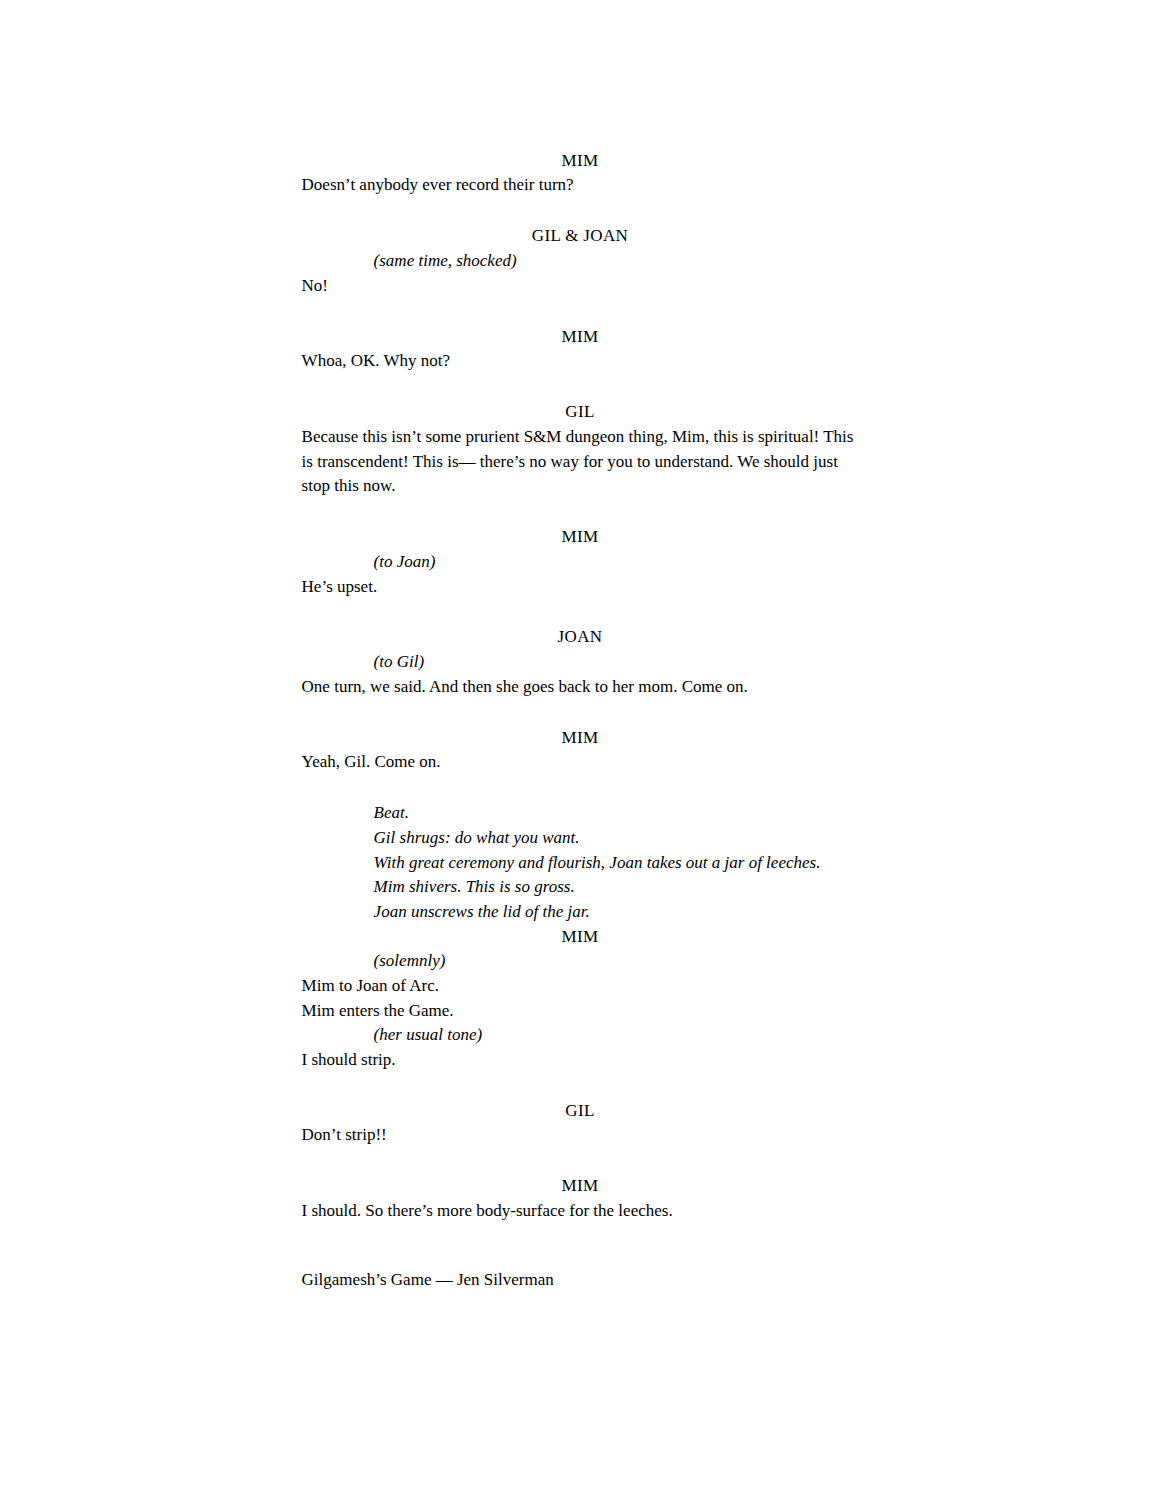MIM
Doesn’t anybody ever record their turn?
GIL & JOAN
(same time, shocked)
No!
MIM
Whoa, OK. Why not?
GIL
Because this isn’t some prurient S&M dungeon thing, Mim, this is spiritual! This is transcendent! This is— there’s no way for you to understand. We should just stop this now.
MIM
(to Joan)
He’s upset.
JOAN
(to Gil)
One turn, we said. And then she goes back to her mom. Come on.
MIM
Yeah, Gil. Come on.
Beat.
Gil shrugs: do what you want.
With great ceremony and flourish, Joan takes out a jar of leeches.
Mim shivers. This is so gross.
Joan unscrews the lid of the jar.
MIM
(solemnly)
Mim to Joan of Arc.
Mim enters the Game.
(her usual tone)
I should strip.
GIL
Don’t strip!!
MIM
I should. So there’s more body-surface for the leeches.
Gilgamesh’s Game — Jen Silverman